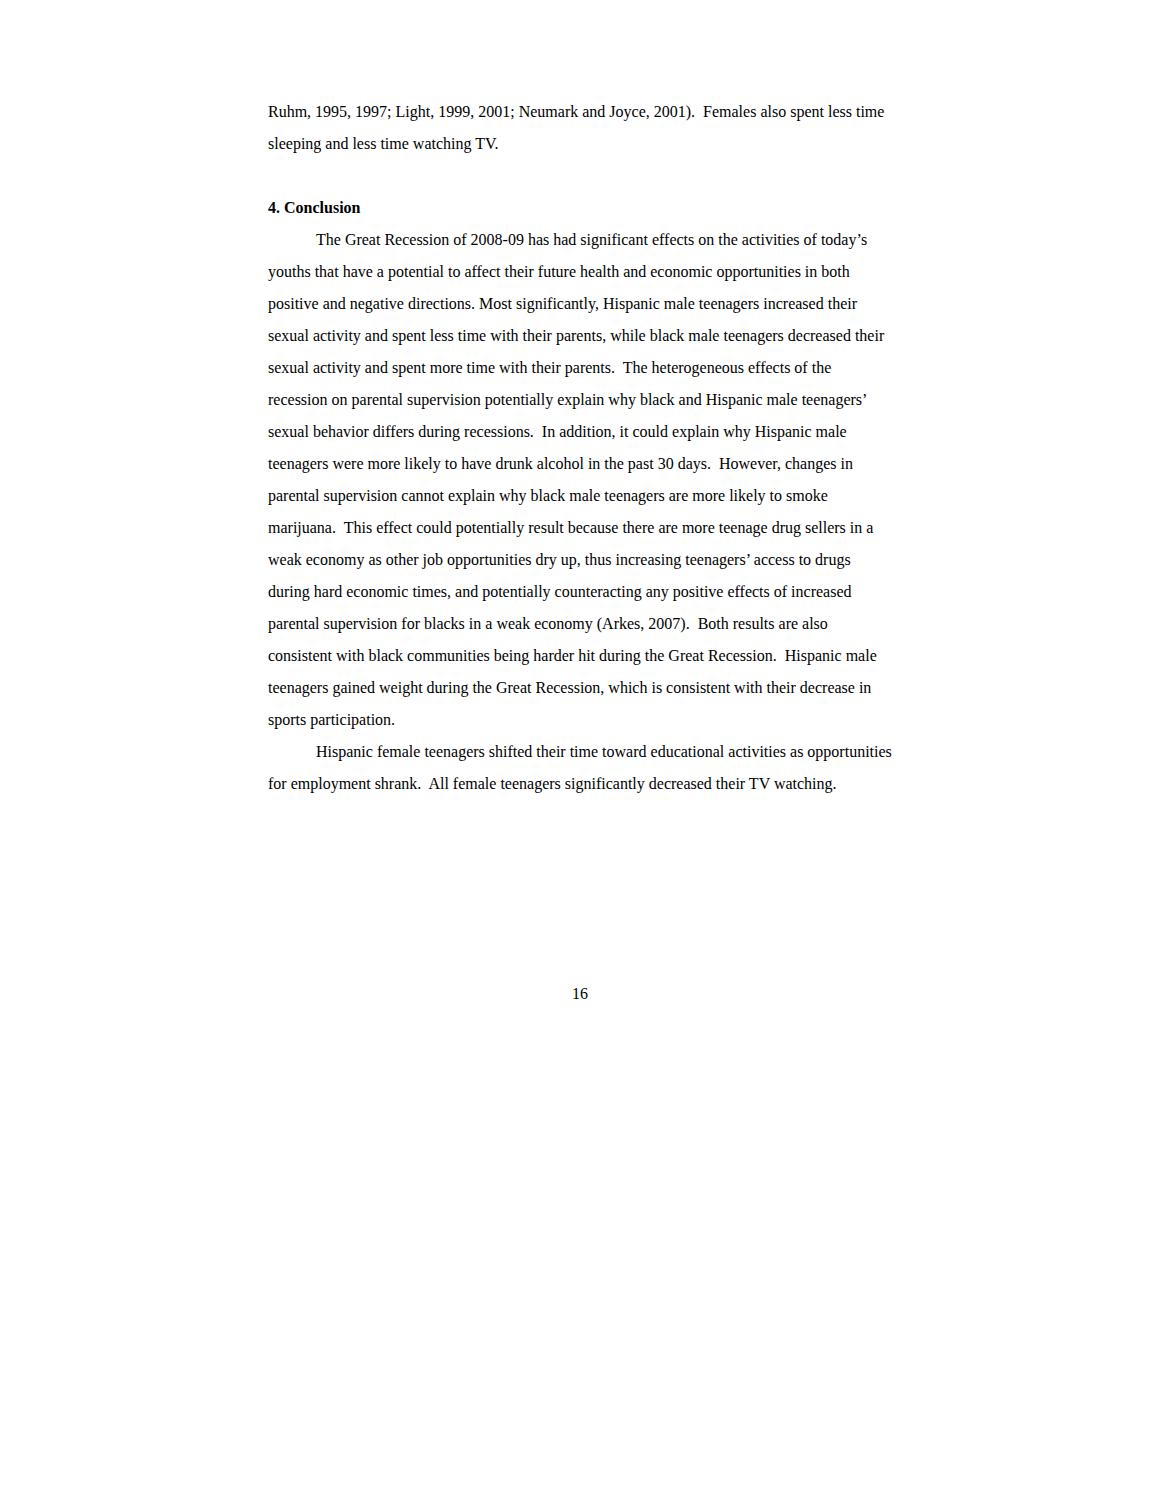Ruhm, 1995, 1997; Light, 1999, 2001; Neumark and Joyce, 2001). Females also spent less time sleeping and less time watching TV.
4. Conclusion
The Great Recession of 2008-09 has had significant effects on the activities of today’s youths that have a potential to affect their future health and economic opportunities in both positive and negative directions. Most significantly, Hispanic male teenagers increased their sexual activity and spent less time with their parents, while black male teenagers decreased their sexual activity and spent more time with their parents. The heterogeneous effects of the recession on parental supervision potentially explain why black and Hispanic male teenagers’ sexual behavior differs during recessions. In addition, it could explain why Hispanic male teenagers were more likely to have drunk alcohol in the past 30 days. However, changes in parental supervision cannot explain why black male teenagers are more likely to smoke marijuana. This effect could potentially result because there are more teenage drug sellers in a weak economy as other job opportunities dry up, thus increasing teenagers’ access to drugs during hard economic times, and potentially counteracting any positive effects of increased parental supervision for blacks in a weak economy (Arkes, 2007). Both results are also consistent with black communities being harder hit during the Great Recession. Hispanic male teenagers gained weight during the Great Recession, which is consistent with their decrease in sports participation.
Hispanic female teenagers shifted their time toward educational activities as opportunities for employment shrank. All female teenagers significantly decreased their TV watching.
16